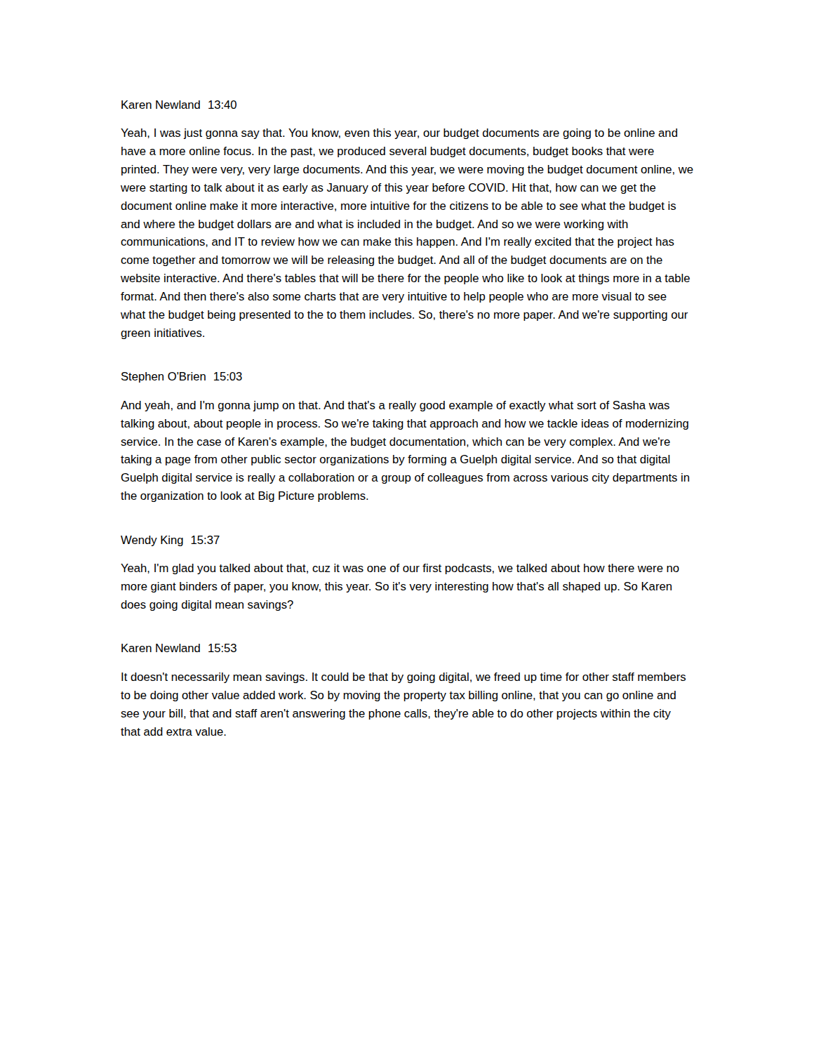Karen Newland 13:40
Yeah, I was just gonna say that. You know, even this year, our budget documents are going to be online and have a more online focus. In the past, we produced several budget documents, budget books that were printed. They were very, very large documents. And this year, we were moving the budget document online, we were starting to talk about it as early as January of this year before COVID. Hit that, how can we get the document online make it more interactive, more intuitive for the citizens to be able to see what the budget is and where the budget dollars are and what is included in the budget. And so we were working with communications, and IT to review how we can make this happen. And I'm really excited that the project has come together and tomorrow we will be releasing the budget. And all of the budget documents are on the website interactive. And there's tables that will be there for the people who like to look at things more in a table format. And then there's also some charts that are very intuitive to help people who are more visual to see what the budget being presented to the to them includes. So, there's no more paper. And we're supporting our green initiatives.
Stephen O'Brien 15:03
And yeah, and I'm gonna jump on that. And that's a really good example of exactly what sort of Sasha was talking about, about people in process. So we're taking that approach and how we tackle ideas of modernizing service. In the case of Karen's example, the budget documentation, which can be very complex. And we're taking a page from other public sector organizations by forming a Guelph digital service. And so that digital Guelph digital service is really a collaboration or a group of colleagues from across various city departments in the organization to look at Big Picture problems.
Wendy King 15:37
Yeah, I'm glad you talked about that, cuz it was one of our first podcasts, we talked about how there were no more giant binders of paper, you know, this year. So it's very interesting how that's all shaped up. So Karen does going digital mean savings?
Karen Newland 15:53
It doesn't necessarily mean savings. It could be that by going digital, we freed up time for other staff members to be doing other value added work. So by moving the property tax billing online, that you can go online and see your bill, that and staff aren't answering the phone calls, they're able to do other projects within the city that add extra value.